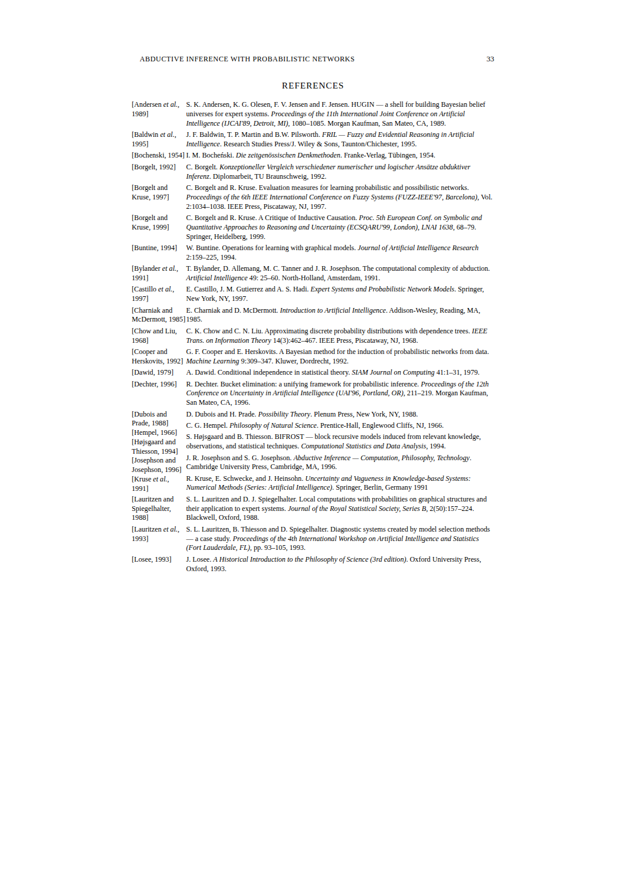Abductive Inference with Probabilistic Networks 33
REFERENCES
[Andersen et al., 1989]
S. K. Andersen, K. G. Olesen, F. V. Jensen and F. Jensen. HUGIN — a shell for building Bayesian belief universes for expert systems. Proceedings of the 11th International Joint Conference on Artificial Intelligence (IJCAI'89, Detroit, MI), 1080–1085. Morgan Kaufman, San Mateo, CA, 1989.
[Baldwin et al., 1995]
J. F. Baldwin, T. P. Martin and B.W. Pilsworth. FRIL — Fuzzy and Evidential Reasoning in Artificial Intelligence. Research Studies Press/J. Wiley & Sons, Taunton/Chichester, 1995.
[Bochenski, 1954]
I. M. Bocheński. Die zeitgenössischen Denkmethoden. Franke-Verlag, Tübingen, 1954.
[Borgelt, 1992]
C. Borgelt. Konzeptioneller Vergleich verschiedener numerischer und logischer Ansätze abduktiver Inferenz. Diplomarbeit, TU Braunschweig, 1992.
[Borgelt and Kruse, 1997]
C. Borgelt and R. Kruse. Evaluation measures for learning probabilistic and possibilistic networks. Proceedings of the 6th IEEE International Conference on Fuzzy Systems (FUZZ-IEEE'97, Barcelona), Vol. 2:1034–1038. IEEE Press, Piscataway, NJ, 1997.
[Borgelt and Kruse, 1999]
C. Borgelt and R. Kruse. A Critique of Inductive Causation. Proc. 5th European Conf. on Symbolic and Quantitative Approaches to Reasoning and Uncertainty (ECSQARU'99, London), LNAI 1638, 68–79. Springer, Heidelberg, 1999.
[Buntine, 1994]
W. Buntine. Operations for learning with graphical models. Journal of Artificial Intelligence Research 2:159–225, 1994.
[Bylander et al., 1991]
T. Bylander, D. Allemang, M. C. Tanner and J. R. Josephson. The computational complexity of abduction. Artificial Intelligence 49: 25–60. North-Holland, Amsterdam, 1991.
[Castillo et al., 1997]
E. Castillo, J. M. Gutierrez and A. S. Hadi. Expert Systems and Probabilistic Network Models. Springer, New York, NY, 1997.
[Charniak and McDermott, 1985]
E. Charniak and D. McDermott. Introduction to Artificial Intelligence. Addison-Wesley, Reading, MA, 1985.
[Chow and Liu, 1968]
C. K. Chow and C. N. Liu. Approximating discrete probability distributions with dependence trees. IEEE Trans. on Information Theory 14(3):462–467. IEEE Press, Piscataway, NJ, 1968.
[Cooper and Herskovits, 1992]
G. F. Cooper and E. Herskovits. A Bayesian method for the induction of probabilistic networks from data. Machine Learning 9:309–347. Kluwer, Dordrecht, 1992.
[Dawid, 1979]
A. Dawid. Conditional independence in statistical theory. SIAM Journal on Computing 41:1–31, 1979.
[Dechter, 1996]
R. Dechter. Bucket elimination: a unifying framework for probabilistic inference. Proceedings of the 12th Conference on Uncertainty in Artificial Intelligence (UAI'96, Portland, OR), 211–219. Morgan Kaufman, San Mateo, CA, 1996.
[Dubois and Prade, 1988]
D. Dubois and H. Prade. Possibility Theory. Plenum Press, New York, NY, 1988.
[Hempel, 1966]
C. G. Hempel. Philosophy of Natural Science. Prentice-Hall, Englewood Cliffs, NJ, 1966.
[Højsgaard and Thiesson, 1994]
S. Højsgaard and B. Thiesson. BIFROST — block recursive models induced from relevant knowledge, observations, and statistical techniques. Computational Statistics and Data Analysis, 1994.
[Josephson and Josephson, 1996]
J. R. Josephson and S. G. Josephson. Abductive Inference — Computation, Philosophy, Technology. Cambridge University Press, Cambridge, MA, 1996.
[Kruse et al., 1991]
R. Kruse, E. Schwecke, and J. Heinsohn. Uncertainty and Vagueness in Knowledge-based Systems: Numerical Methods (Series: Artificial Intelligence). Springer, Berlin, Germany 1991
[Lauritzen and Spiegelhalter, 1988]
S. L. Lauritzen and D. J. Spiegelhalter. Local computations with probabilities on graphical structures and their application to expert systems. Journal of the Royal Statistical Society, Series B, 2(50):157–224. Blackwell, Oxford, 1988.
[Lauritzen et al., 1993]
S. L. Lauritzen, B. Thiesson and D. Spiegelhalter. Diagnostic systems created by model selection methods — a case study. Proceedings of the 4th International Workshop on Artificial Intelligence and Statistics (Fort Lauderdale, FL), pp. 93–105, 1993.
[Losee, 1993]
J. Losee. A Historical Introduction to the Philosophy of Science (3rd edition). Oxford University Press, Oxford, 1993.